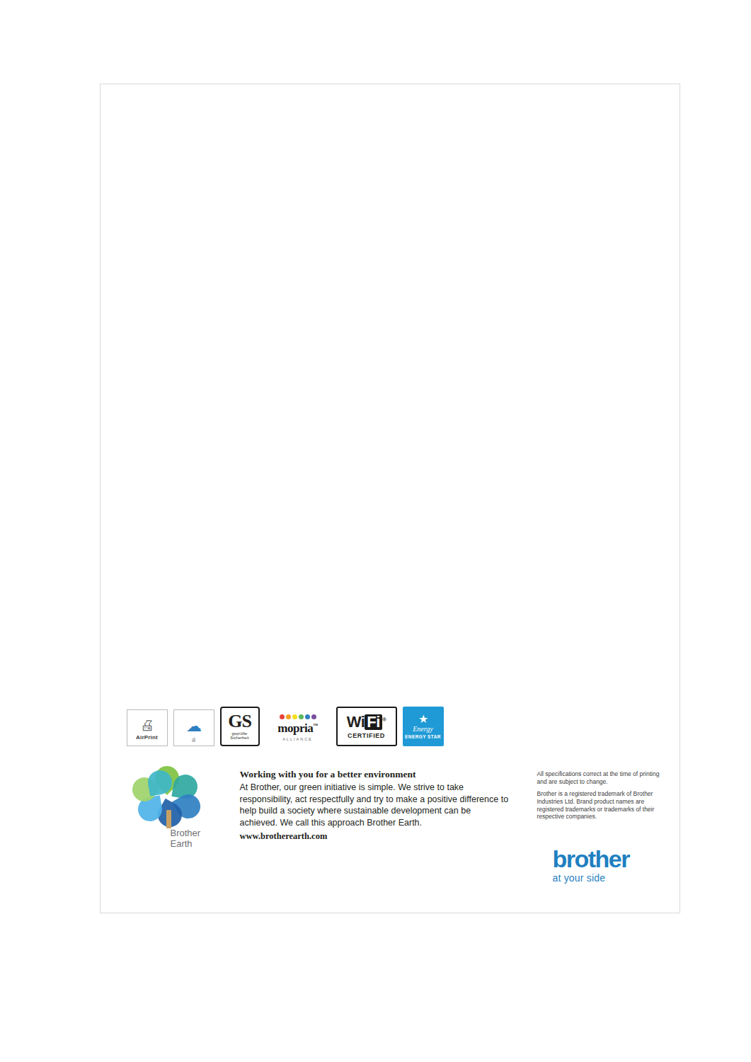🖨
AirPrint
☁
🖨
GS
geprüfte
Sicherheit
mopria™
ALLIANCE
WiFi®
CERTIFIED
★
Energy
ENERGY STAR
Brother
Earth
Working with you for a better environment
At Brother, our green initiative is simple. We strive to take responsibility, act respectfully and try to make a positive difference to help build a society where sustainable development can be achieved. We call this approach Brother Earth.
www.brotherearth.com
All specifications correct at the time of printing and are subject to change.
Brother is a registered trademark of Brother Industries Ltd. Brand product names are registered trademarks or trademarks of their respective companies.
brother
at your side